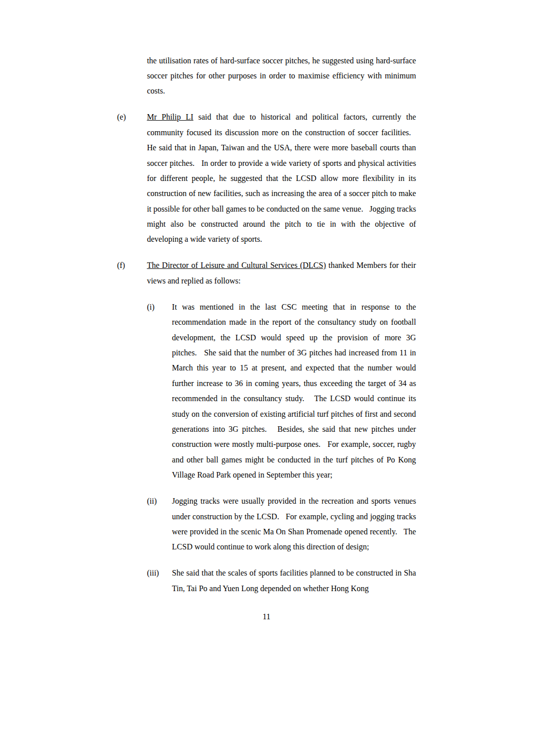the utilisation rates of hard-surface soccer pitches, he suggested using hard-surface soccer pitches for other purposes in order to maximise efficiency with minimum costs.
(e)
Mr Philip LI said that due to historical and political factors, currently the community focused its discussion more on the construction of soccer facilities. He said that in Japan, Taiwan and the USA, there were more baseball courts than soccer pitches. In order to provide a wide variety of sports and physical activities for different people, he suggested that the LCSD allow more flexibility in its construction of new facilities, such as increasing the area of a soccer pitch to make it possible for other ball games to be conducted on the same venue. Jogging tracks might also be constructed around the pitch to tie in with the objective of developing a wide variety of sports.
(f)
The Director of Leisure and Cultural Services (DLCS) thanked Members for their views and replied as follows:
(i)
It was mentioned in the last CSC meeting that in response to the recommendation made in the report of the consultancy study on football development, the LCSD would speed up the provision of more 3G pitches. She said that the number of 3G pitches had increased from 11 in March this year to 15 at present, and expected that the number would further increase to 36 in coming years, thus exceeding the target of 34 as recommended in the consultancy study. The LCSD would continue its study on the conversion of existing artificial turf pitches of first and second generations into 3G pitches. Besides, she said that new pitches under construction were mostly multi-purpose ones. For example, soccer, rugby and other ball games might be conducted in the turf pitches of Po Kong Village Road Park opened in September this year;
(ii)
Jogging tracks were usually provided in the recreation and sports venues under construction by the LCSD. For example, cycling and jogging tracks were provided in the scenic Ma On Shan Promenade opened recently. The LCSD would continue to work along this direction of design;
(iii)
She said that the scales of sports facilities planned to be constructed in Sha Tin, Tai Po and Yuen Long depended on whether Hong Kong
11